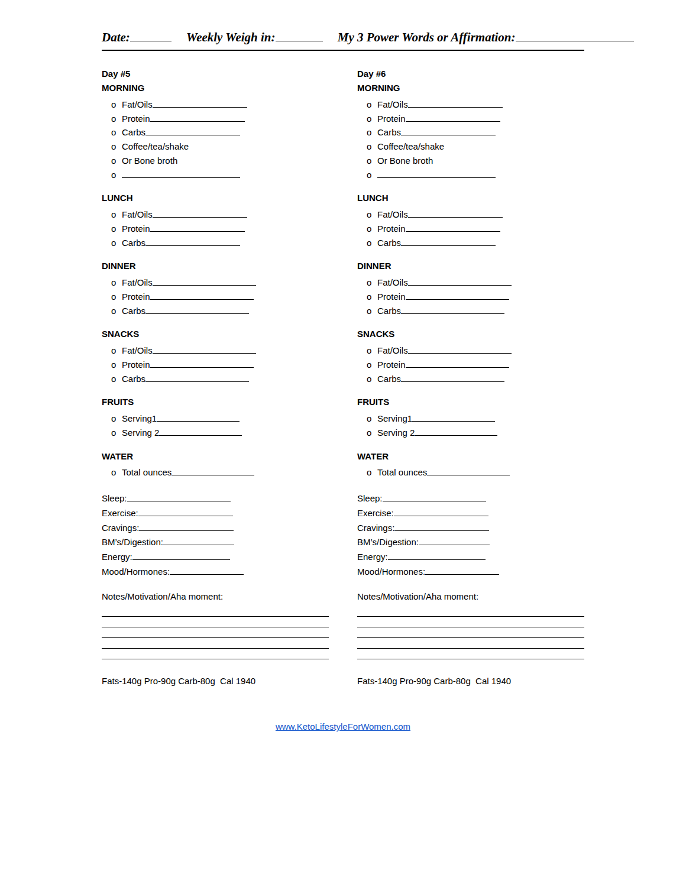Date: Weekly Weigh in: My 3 Power Words or Affirmation:
Day #5
Morning
Fat/Oils
Protein
Carbs
Coffee/tea/shake
Or Bone broth
Lunch
Fat/Oils
Protein
Carbs
Dinner
Fat/Oils
Protein
Carbs
Snacks
Fat/Oils
Protein
Carbs
Fruits
Serving1
Serving 2
Water
Total ounces
Sleep:
Exercise:
Cravings:
BM’s/Digestion:
Energy:
Mood/Hormones:
Notes/Motivation/Aha moment:
Fats-140g Pro-90g Carb-80g Cal 1940
Day #6
Morning
Fat/Oils
Protein
Carbs
Coffee/tea/shake
Or Bone broth
Lunch
Fat/Oils
Protein
Carbs
Dinner
Fat/Oils
Protein
Carbs
Snacks
Fat/Oils
Protein
Carbs
Fruits
Serving1
Serving 2
Water
Total ounces
Sleep:
Exercise:
Cravings:
BM’s/Digestion:
Energy:
Mood/Hormones:
Notes/Motivation/Aha moment:
Fats-140g Pro-90g Carb-80g Cal 1940
www.KetoLifestyleForWomen.com